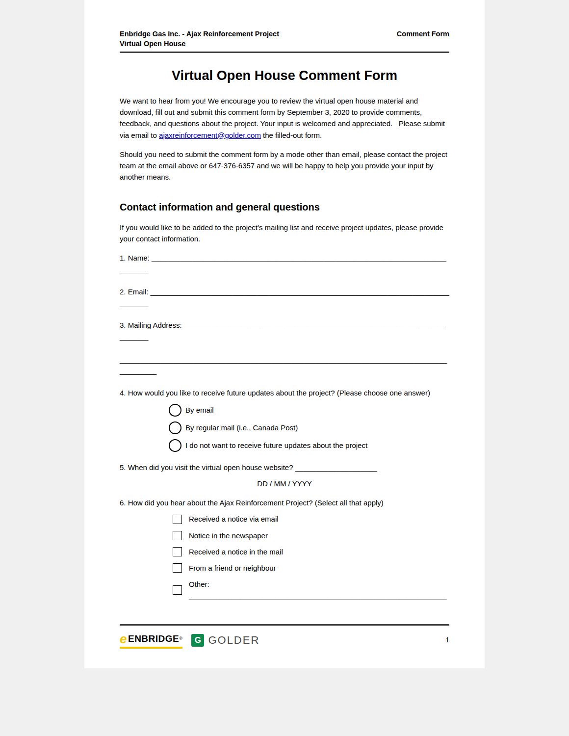Enbridge Gas Inc. - Ajax Reinforcement Project
Virtual Open House
Comment Form
Virtual Open House Comment Form
We want to hear from you! We encourage you to review the virtual open house material and download, fill out and submit this comment form by September 3, 2020 to provide comments, feedback, and questions about the project. Your input is welcomed and appreciated. Please submit via email to ajaxreinforcement@golder.com the filled-out form.
Should you need to submit the comment form by a mode other than email, please contact the project team at the email above or 647-376-6357 and we will be happy to help you provide your input by another means.
Contact information and general questions
If you would like to be added to the project's mailing list and receive project updates, please provide your contact information.
1. Name: _______________________________________________________________________________
2. Email: ________________________________________________________________________________
3. Mailing Address: _______________________________________________________________________
_________________________________________________________________________________________
4. How would you like to receive future updates about the project? (Please choose one answer)
By email
By regular mail (i.e., Canada Post)
I do not want to receive future updates about the project
5. When did you visit the virtual open house website? ____________________
DD / MM / YYYY
6. How did you hear about the Ajax Reinforcement Project? (Select all that apply)
Received a notice via email
Notice in the newspaper
Received a notice in the mail
From a friend or neighbour
Other: _______________________________________________________________
e ENBRIDGE® GGOLDER
1